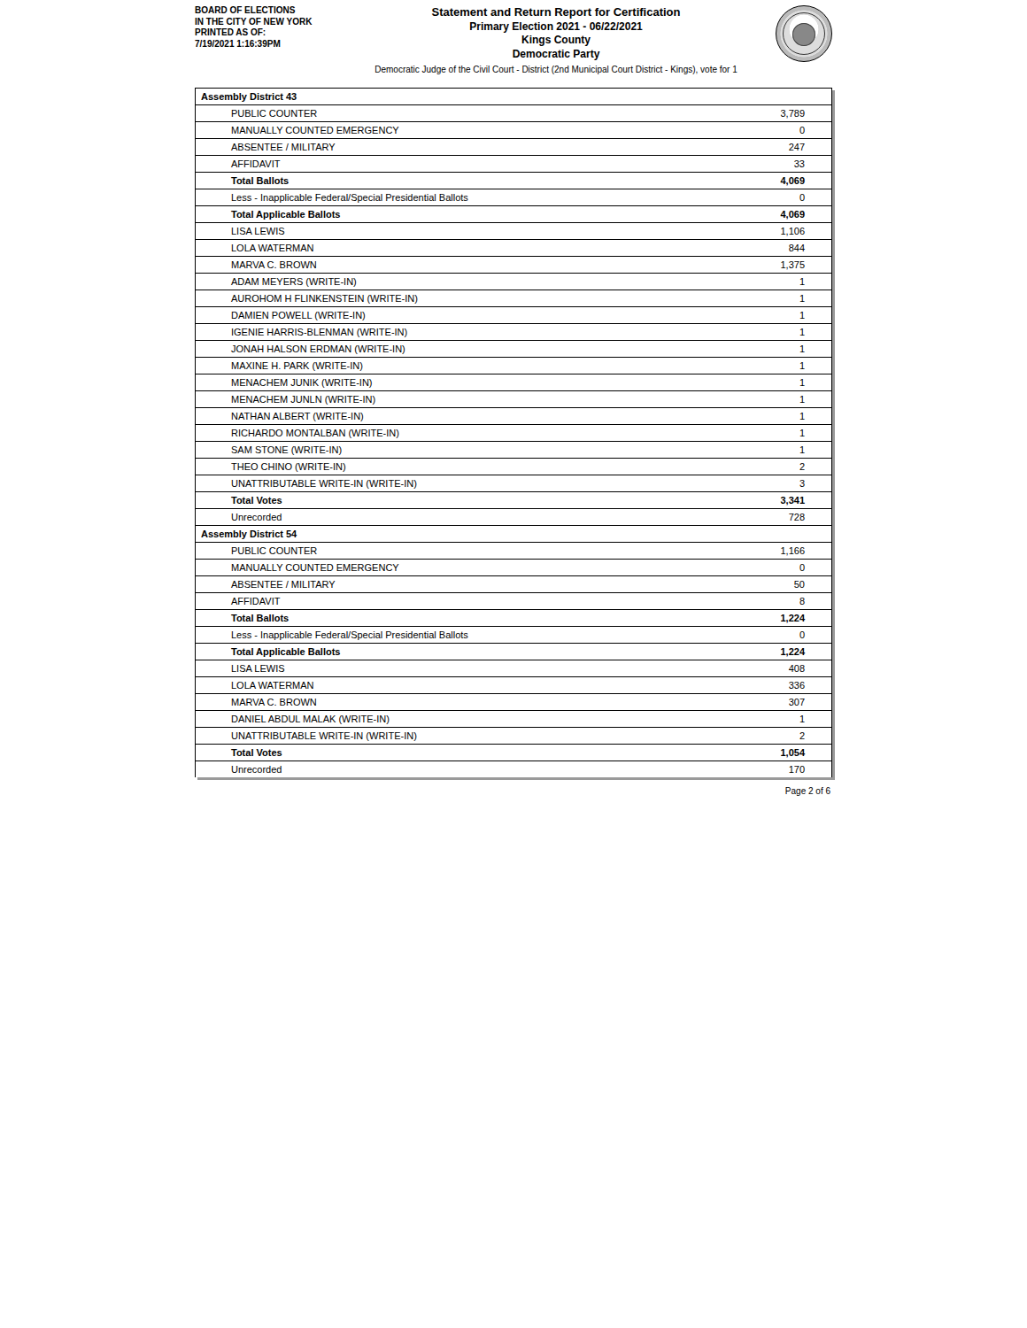BOARD OF ELECTIONS
IN THE CITY OF NEW YORK
PRINTED AS OF:
7/19/2021 1:16:39PM
Statement and Return Report for Certification
Primary Election 2021 - 06/22/2021
Kings County
Democratic Party
Democratic Judge of the Civil Court - District (2nd Municipal Court District - Kings), vote for 1
Assembly District 43
| PUBLIC COUNTER | 3,789 |
| MANUALLY COUNTED EMERGENCY | 0 |
| ABSENTEE / MILITARY | 247 |
| AFFIDAVIT | 33 |
| Total Ballots | 4,069 |
| Less - Inapplicable Federal/Special Presidential Ballots | 0 |
| Total Applicable Ballots | 4,069 |
| LISA LEWIS | 1,106 |
| LOLA WATERMAN | 844 |
| MARVA C. BROWN | 1,375 |
| ADAM MEYERS (WRITE-IN) | 1 |
| AUROHOM H FLINKENSTEIN (WRITE-IN) | 1 |
| DAMIEN POWELL (WRITE-IN) | 1 |
| IGENIE HARRIS-BLENMAN (WRITE-IN) | 1 |
| JONAH HALSON ERDMAN (WRITE-IN) | 1 |
| MAXINE H. PARK (WRITE-IN) | 1 |
| MENACHEM JUNIK (WRITE-IN) | 1 |
| MENACHEM JUNLN (WRITE-IN) | 1 |
| NATHAN ALBERT (WRITE-IN) | 1 |
| RICHARDO MONTALBAN (WRITE-IN) | 1 |
| SAM STONE (WRITE-IN) | 1 |
| THEO CHINO (WRITE-IN) | 2 |
| UNATTRIBUTABLE WRITE-IN (WRITE-IN) | 3 |
| Total Votes | 3,341 |
| Unrecorded | 728 |
Assembly District 54
| PUBLIC COUNTER | 1,166 |
| MANUALLY COUNTED EMERGENCY | 0 |
| ABSENTEE / MILITARY | 50 |
| AFFIDAVIT | 8 |
| Total Ballots | 1,224 |
| Less - Inapplicable Federal/Special Presidential Ballots | 0 |
| Total Applicable Ballots | 1,224 |
| LISA LEWIS | 408 |
| LOLA WATERMAN | 336 |
| MARVA C. BROWN | 307 |
| DANIEL ABDUL MALAK (WRITE-IN) | 1 |
| UNATTRIBUTABLE WRITE-IN (WRITE-IN) | 2 |
| Total Votes | 1,054 |
| Unrecorded | 170 |
Page 2 of 6